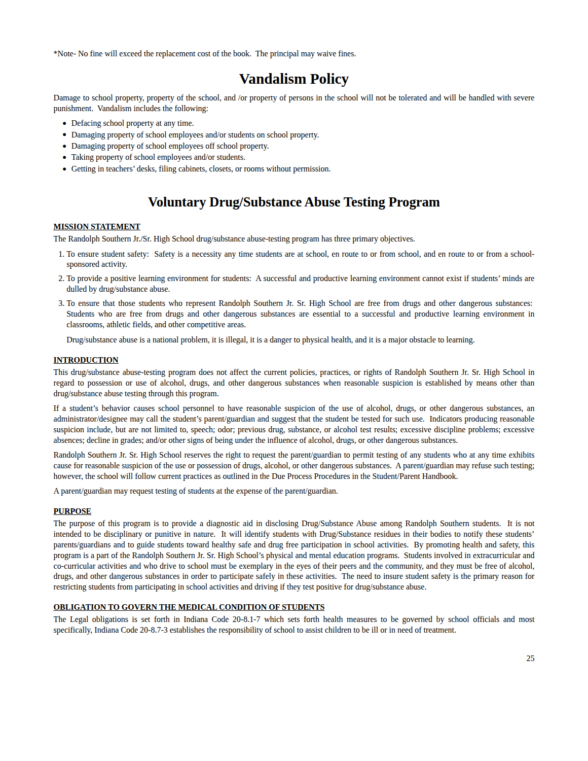*Note- No fine will exceed the replacement cost of the book. The principal may waive fines.
Vandalism Policy
Damage to school property, property of the school, and /or property of persons in the school will not be tolerated and will be handled with severe punishment. Vandalism includes the following:
Defacing school property at any time.
Damaging property of school employees and/or students on school property.
Damaging property of school employees off school property.
Taking property of school employees and/or students.
Getting in teachers’ desks, filing cabinets, closets, or rooms without permission.
Voluntary Drug/Substance Abuse Testing Program
MISSION STATEMENT
The Randolph Southern Jr./Sr. High School drug/substance abuse-testing program has three primary objectives.
To ensure student safety: Safety is a necessity any time students are at school, en route to or from school, and en route to or from a school-sponsored activity.
To provide a positive learning environment for students: A successful and productive learning environment cannot exist if students’ minds are dulled by drug/substance abuse.
To ensure that those students who represent Randolph Southern Jr. Sr. High School are free from drugs and other dangerous substances: Students who are free from drugs and other dangerous substances are essential to a successful and productive learning environment in classrooms, athletic fields, and other competitive areas.
Drug/substance abuse is a national problem, it is illegal, it is a danger to physical health, and it is a major obstacle to learning.
INTRODUCTION
This drug/substance abuse-testing program does not affect the current policies, practices, or rights of Randolph Southern Jr. Sr. High School in regard to possession or use of alcohol, drugs, and other dangerous substances when reasonable suspicion is established by means other than drug/substance abuse testing through this program.
If a student’s behavior causes school personnel to have reasonable suspicion of the use of alcohol, drugs, or other dangerous substances, an administrator/designee may call the student’s parent/guardian and suggest that the student be tested for such use. Indicators producing reasonable suspicion include, but are not limited to, speech; odor; previous drug, substance, or alcohol test results; excessive discipline problems; excessive absences; decline in grades; and/or other signs of being under the influence of alcohol, drugs, or other dangerous substances.
Randolph Southern Jr. Sr. High School reserves the right to request the parent/guardian to permit testing of any students who at any time exhibits cause for reasonable suspicion of the use or possession of drugs, alcohol, or other dangerous substances. A parent/guardian may refuse such testing; however, the school will follow current practices as outlined in the Due Process Procedures in the Student/Parent Handbook.
A parent/guardian may request testing of students at the expense of the parent/guardian.
PURPOSE
The purpose of this program is to provide a diagnostic aid in disclosing Drug/Substance Abuse among Randolph Southern students. It is not intended to be disciplinary or punitive in nature. It will identify students with Drug/Substance residues in their bodies to notify these students’ parents/guardians and to guide students toward healthy safe and drug free participation in school activities. By promoting health and safety, this program is a part of the Randolph Southern Jr. Sr. High School’s physical and mental education programs. Students involved in extracurricular and co-curricular activities and who drive to school must be exemplary in the eyes of their peers and the community, and they must be free of alcohol, drugs, and other dangerous substances in order to participate safely in these activities. The need to insure student safety is the primary reason for restricting students from participating in school activities and driving if they test positive for drug/substance abuse.
OBLIGATION TO GOVERN THE MEDICAL CONDITION OF STUDENTS
The Legal obligations is set forth in Indiana Code 20-8.1-7 which sets forth health measures to be governed by school officials and most specifically, Indiana Code 20-8.7-3 establishes the responsibility of school to assist children to be ill or in need of treatment.
25